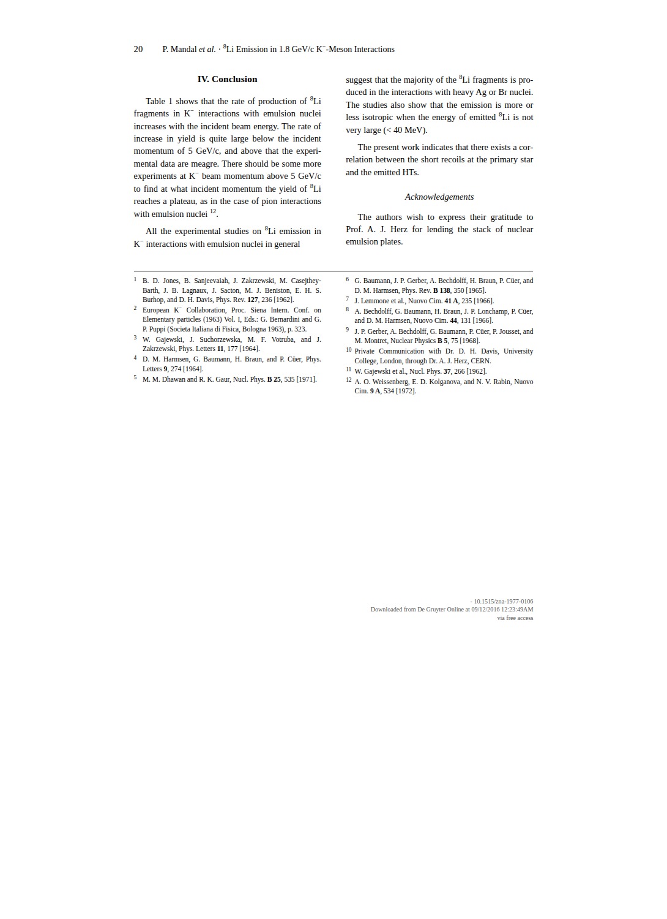20 P. Mandal et al. · 8Li Emission in 1.8 GeV/c K−-Meson Interactions
IV. Conclusion
Table 1 shows that the rate of production of 8Li fragments in K− interactions with emulsion nuclei increases with the incident beam energy. The rate of increase in yield is quite large below the incident momentum of 5 GeV/c, and above that the experimental data are meagre. There should be some more experiments at K− beam momentum above 5 GeV/c to find at what incident momentum the yield of 8Li reaches a plateau, as in the case of pion interactions with emulsion nuclei 12.
All the experimental studies on 8Li emission in K− interactions with emulsion nuclei in general
suggest that the majority of the 8Li fragments is produced in the interactions with heavy Ag or Br nuclei. The studies also show that the emission is more or less isotropic when the energy of emitted 8Li is not very large (< 40 MeV).
The present work indicates that there exists a correlation between the short recoils at the primary star and the emitted HTs.
Acknowledgements
The authors wish to express their gratitude to Prof. A. J. Herz for lending the stack of nuclear emulsion plates.
1 B. D. Jones, B. Sanjeevaiah, J. Zakrzewski, M. Casejthey-Barth, J. B. Lagnaux, J. Sacton, M. J. Beniston, E. H. S. Burhop, and D. H. Davis, Phys. Rev. 127, 236 [1962].
2 European K− Collaboration, Proc. Siena Intern. Conf. on Elementary particles (1963) Vol. I, Eds.: G. Bernardini and G. P. Puppi (Societa Italiana di Fisica, Bologna 1963), p. 323.
3 W. Gajewski, J. Suchorzewska, M. F. Votruba, and J. Zakrzewski, Phys. Letters 11, 177 [1964].
4 D. M. Harmsen, G. Baumann, H. Braun, and P. Cüer, Phys. Letters 9, 274 [1964].
5 M. M. Dhawan and R. K. Gaur, Nucl. Phys. B 25, 535 [1971].
6 G. Baumann, J. P. Gerber, A. Bechdolff, H. Braun, P. Cüer, and D. M. Harmsen, Phys. Rev. B 138, 350 [1965].
7 J. Lemmone et al., Nuovo Cim. 41 A, 235 [1966].
8 A. Bechdolff, G. Baumann, H. Braun, J. P. Lonchamp, P. Cüer, and D. M. Harmsen, Nuovo Cim. 44, 131 [1966].
9 J. P. Gerber, A. Bechdolff, G. Baumann, P. Cüer, P. Jousset, and M. Montret, Nuclear Physics B 5, 75 [1968].
10 Private Communication with Dr. D. H. Davis, University College, London, through Dr. A. J. Herz, CERN.
11 W. Gajewski et al., Nucl. Phys. 37, 266 [1962].
12 A. O. Weissenberg, E. D. Kolganova, and N. V. Rabin, Nuovo Cim. 9 A, 534 [1972].
- 10.1515/zna-1977-0106
Downloaded from De Gruyter Online at 09/12/2016 12:23:49AM
via free access